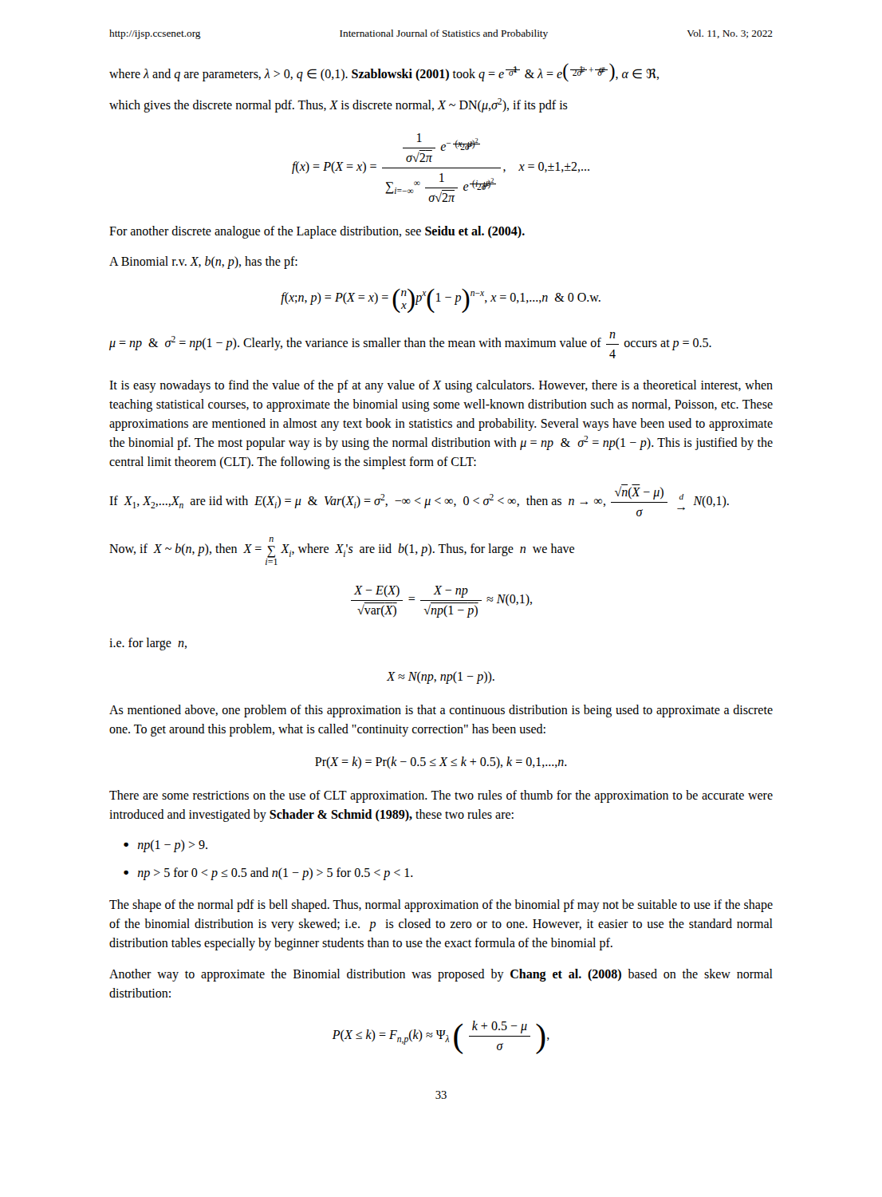http://ijsp.ccsenet.org
International Journal of Statistics and Probability
Vol. 11, No. 3; 2022
where λ and q are parameters, λ > 0, q ∈ (0,1). Szablowski (2001) took q = e−1 σ2 & λ = e(−12σ2+ασ2), α ∈ ℜ,
which gives the discrete normal pdf. Thus, X is discrete normal, X ~ DN(μ,σ2), if its pdf is
f(x) = P(X = x) = 1 σ√2π e−(x−μ)22σ2 ∑i=−∞∞ 1 σ√2π e(i−μ)22σ2 , x = 0,±1,±2,...
For another discrete analogue of the Laplace distribution, see Seidu et al. (2004).
A Binomial r.v. X, b(n, p), has the pf:
f(x;n, p) = P(X = x) = (nx) px(1 − p)n−x, x = 0,1,...,n & 0 O.w.
μ = np & σ2 = np(1 − p). Clearly, the variance is smaller than the mean with maximum value of n 4 occurs at p = 0.5.
It is easy nowadays to find the value of the pf at any value of X using calculators. However, there is a theoretical interest, when teaching statistical courses, to approximate the binomial using some well-known distribution such as normal, Poisson, etc. These approximations are mentioned in almost any text book in statistics and probability. Several ways have been used to approximate the binomial pf. The most popular way is by using the normal distribution with μ = np & σ2 = np(1 − p). This is justified by the central limit theorem (CLT). The following is the simplest form of CLT:
If X1, X2,...,Xn are iid with E(Xi) = μ & Var(Xi) = σ2, −∞ < μ < ∞, 0 < σ2 < ∞, then as n → ∞, √n(X − μ) σ d→ N(0,1).
Now, if X ~ b(n, p), then X = n∑i=1 Xi, where Xi's are iid b(1, p). Thus, for large n we have
X − E(X)√var(X) = X − np√np(1 − p) ≈ N(0,1),
i.e. for large n,
X ≈ N(np, np(1 − p)).
As mentioned above, one problem of this approximation is that a continuous distribution is being used to approximate a discrete one. To get around this problem, what is called "continuity correction" has been used:
Pr(X = k) = Pr(k − 0.5 ≤ X ≤ k + 0.5), k = 0,1,...,n.
There are some restrictions on the use of CLT approximation. The two rules of thumb for the approximation to be accurate were introduced and investigated by Schader & Schmid (1989), these two rules are:
np(1 − p) > 9.
np > 5 for 0 < p ≤ 0.5 and n(1 − p) > 5 for 0.5 < p < 1.
The shape of the normal pdf is bell shaped. Thus, normal approximation of the binomial pf may not be suitable to use if the shape of the binomial distribution is very skewed; i.e. p is closed to zero or to one. However, it easier to use the standard normal distribution tables especially by beginner students than to use the exact formula of the binomial pf.
Another way to approximate the Binomial distribution was proposed by Chang et al. (2008) based on the skew normal distribution:
P(X ≤ k) = Fn,p(k) ≈ Ψλ ( k + 0.5 − μ σ ),
33